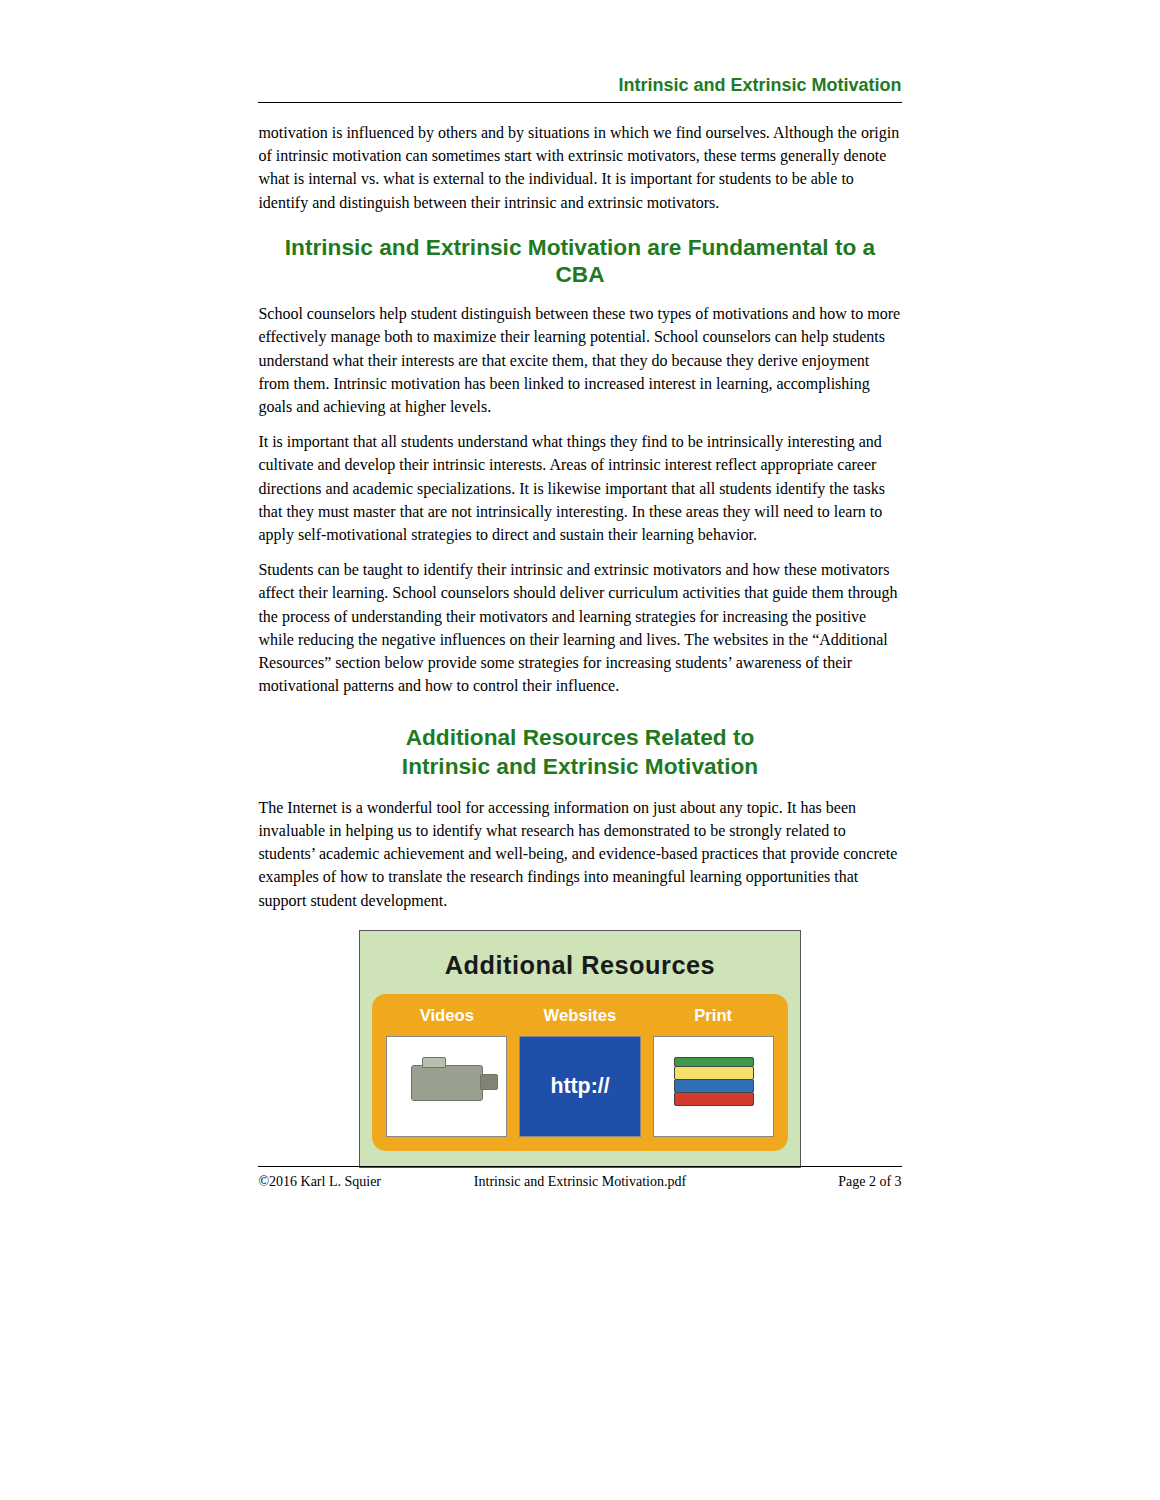Intrinsic and Extrinsic Motivation
motivation is influenced by others and by situations in which we find ourselves. Although the origin of intrinsic motivation can sometimes start with extrinsic motivators, these terms generally denote what is internal vs. what is external to the individual. It is important for students to be able to identify and distinguish between their intrinsic and extrinsic motivators.
Intrinsic and Extrinsic Motivation are Fundamental to a CBA
School counselors help student distinguish between these two types of motivations and how to more effectively manage both to maximize their learning potential. School counselors can help students understand what their interests are that excite them, that they do because they derive enjoyment from them. Intrinsic motivation has been linked to increased interest in learning, accomplishing goals and achieving at higher levels.
It is important that all students understand what things they find to be intrinsically interesting and cultivate and develop their intrinsic interests. Areas of intrinsic interest reflect appropriate career directions and academic specializations. It is likewise important that all students identify the tasks that they must master that are not intrinsically interesting. In these areas they will need to learn to apply self-motivational strategies to direct and sustain their learning behavior.
Students can be taught to identify their intrinsic and extrinsic motivators and how these motivators affect their learning. School counselors should deliver curriculum activities that guide them through the process of understanding their motivators and learning strategies for increasing the positive while reducing the negative influences on their learning and lives. The websites in the “Additional Resources” section below provide some strategies for increasing students’ awareness of their motivational patterns and how to control their influence.
Additional Resources Related to
Intrinsic and Extrinsic Motivation
The Internet is a wonderful tool for accessing information on just about any topic. It has been invaluable in helping us to identify what research has demonstrated to be strongly related to students’ academic achievement and well-being, and evidence-based practices that provide concrete examples of how to translate the research findings into meaningful learning opportunities that support student development.
Additional Resources
Videos
Websites
http://
Print
| ©2016 Karl L. Squier | Intrinsic and Extrinsic Motivation.pdf | Page 2 of 3 |